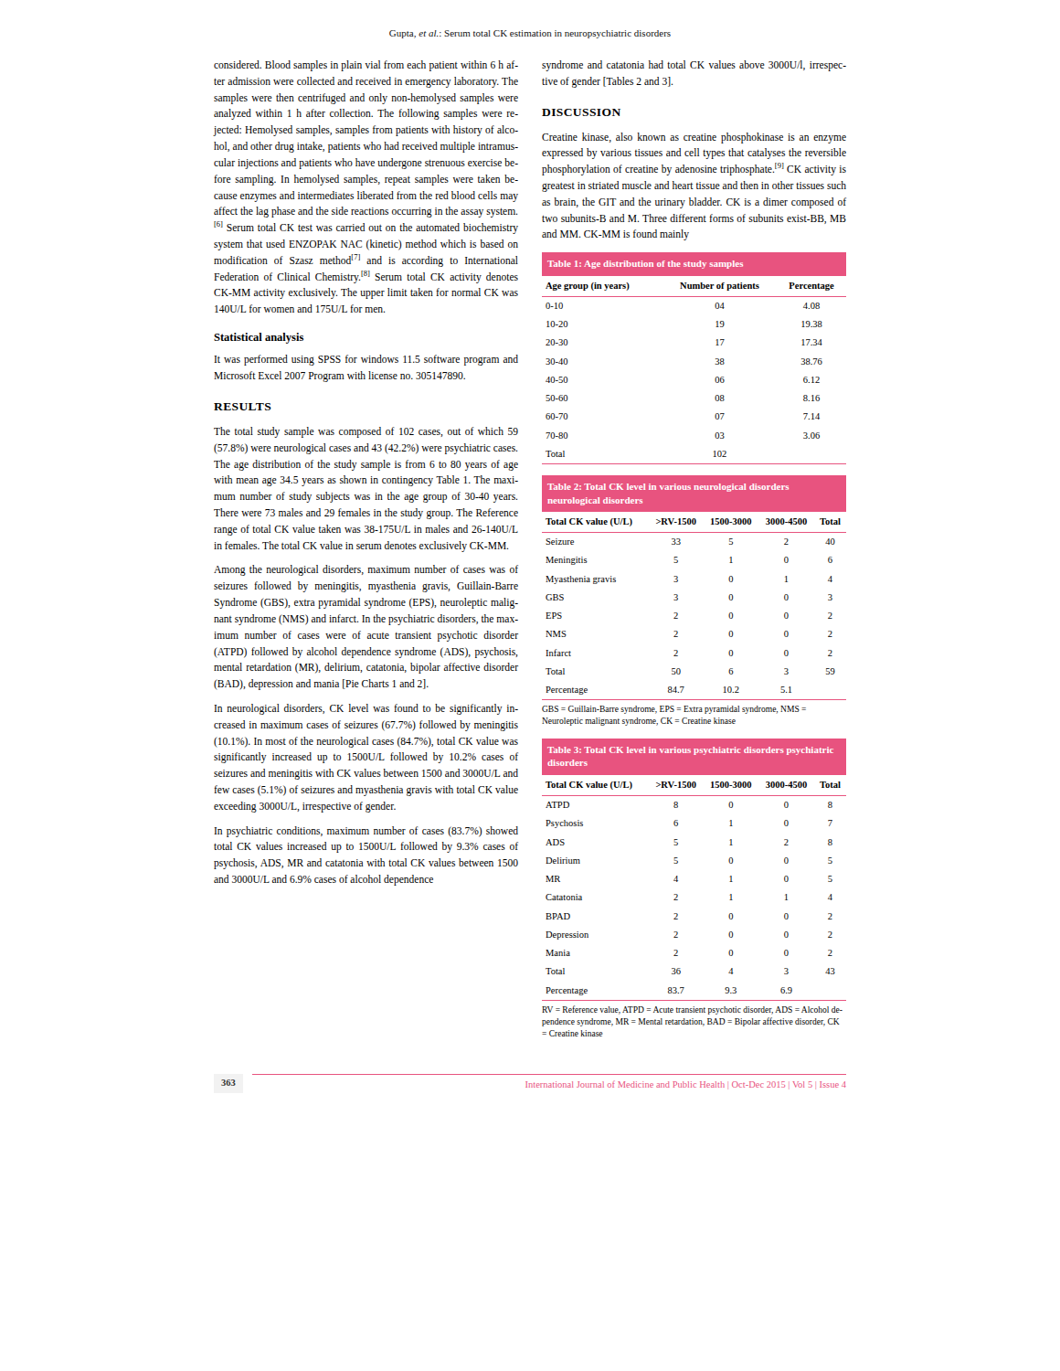Gupta, et al.: Serum total CK estimation in neuropsychiatric disorders
considered. Blood samples in plain vial from each patient within 6 h after admission were collected and received in emergency laboratory. The samples were then centrifuged and only non-hemolysed samples were analyzed within 1 h after collection. The following samples were rejected: Hemolysed samples, samples from patients with history of alcohol, and other drug intake, patients who had received multiple intramuscular injections and patients who have undergone strenuous exercise before sampling. In hemolysed samples, repeat samples were taken because enzymes and intermediates liberated from the red blood cells may affect the lag phase and the side reactions occurring in the assay system.[6] Serum total CK test was carried out on the automated biochemistry system that used ENZOPAK NAC (kinetic) method which is based on modification of Szasz method[7] and is according to International Federation of Clinical Chemistry.[8] Serum total CK activity denotes CK-MM activity exclusively. The upper limit taken for normal CK was 140U/L for women and 175U/L for men.
Statistical analysis
It was performed using SPSS for windows 11.5 software program and Microsoft Excel 2007 Program with license no. 305147890.
Results
The total study sample was composed of 102 cases, out of which 59 (57.8%) were neurological cases and 43 (42.2%) were psychiatric cases. The age distribution of the study sample is from 6 to 80 years of age with mean age 34.5 years as shown in contingency Table 1. The maximum number of study subjects was in the age group of 30-40 years. There were 73 males and 29 females in the study group. The Reference range of total CK value taken was 38-175U/L in males and 26-140U/L in females. The total CK value in serum denotes exclusively CK-MM.
Among the neurological disorders, maximum number of cases was of seizures followed by meningitis, myasthenia gravis, Guillain-Barre Syndrome (GBS), extra pyramidal syndrome (EPS), neuroleptic malignant syndrome (NMS) and infarct. In the psychiatric disorders, the maximum number of cases were of acute transient psychotic disorder (ATPD) followed by alcohol dependence syndrome (ADS), psychosis, mental retardation (MR), delirium, catatonia, bipolar affective disorder (BAD), depression and mania [Pie Charts 1 and 2].
In neurological disorders, CK level was found to be significantly increased in maximum cases of seizures (67.7%) followed by meningitis (10.1%). In most of the neurological cases (84.7%), total CK value was significantly increased up to 1500U/L followed by 10.2% cases of seizures and meningitis with CK values between 1500 and 3000U/L and few cases (5.1%) of seizures and myasthenia gravis with total CK value exceeding 3000U/L, irrespective of gender.
In psychiatric conditions, maximum number of cases (83.7%) showed total CK values increased up to 1500U/L followed by 9.3% cases of psychosis, ADS, MR and catatonia with total CK values between 1500 and 3000U/L and 6.9% cases of alcohol dependence
syndrome and catatonia had total CK values above 3000U/l, irrespective of gender [Tables 2 and 3].
Discussion
Creatine kinase, also known as creatine phosphokinase is an enzyme expressed by various tissues and cell types that catalyses the reversible phosphorylation of creatine by adenosine triphosphate.[9] CK activity is greatest in striated muscle and heart tissue and then in other tissues such as brain, the GIT and the urinary bladder. CK is a dimer composed of two subunits-B and M. Three different forms of subunits exist-BB, MB and MM. CK-MM is found mainly
Table 1: Age distribution of the study samples
| Age group (in years) | Number of patients | Percentage |
| --- | --- | --- |
| 0-10 | 04 | 4.08 |
| 10-20 | 19 | 19.38 |
| 20-30 | 17 | 17.34 |
| 30-40 | 38 | 38.76 |
| 40-50 | 06 | 6.12 |
| 50-60 | 08 | 8.16 |
| 60-70 | 07 | 7.14 |
| 70-80 | 03 | 3.06 |
| Total | 102 | |
Table 2: Total CK level in various neurological disorders neurological disorders
| Total CK value (U/L) | >RV-1500 | 1500-3000 | 3000-4500 | Total |
| --- | --- | --- | --- | --- |
| Seizure | 33 | 5 | 2 | 40 |
| Meningitis | 5 | 1 | 0 | 6 |
| Myasthenia gravis | 3 | 0 | 1 | 4 |
| GBS | 3 | 0 | 0 | 3 |
| EPS | 2 | 0 | 0 | 2 |
| NMS | 2 | 0 | 0 | 2 |
| Infarct | 2 | 0 | 0 | 2 |
| Total | 50 | 6 | 3 | 59 |
| Percentage | 84.7 | 10.2 | 5.1 | |
GBS = Guillain-Barre syndrome, EPS = Extra pyramidal syndrome, NMS = Neuroleptic malignant syndrome, CK = Creatine kinase
Table 3: Total CK level in various psychiatric disorders psychiatric disorders
| Total CK value (U/L) | >RV-1500 | 1500-3000 | 3000-4500 | Total |
| --- | --- | --- | --- | --- |
| ATPD | 8 | 0 | 0 | 8 |
| Psychosis | 6 | 1 | 0 | 7 |
| ADS | 5 | 1 | 2 | 8 |
| Delirium | 5 | 0 | 0 | 5 |
| MR | 4 | 1 | 0 | 5 |
| Catatonia | 2 | 1 | 1 | 4 |
| BPAD | 2 | 0 | 0 | 2 |
| Depression | 2 | 0 | 0 | 2 |
| Mania | 2 | 0 | 0 | 2 |
| Total | 36 | 4 | 3 | 43 |
| Percentage | 83.7 | 9.3 | 6.9 | |
RV = Reference value, ATPD = Acute transient psychotic disorder, ADS = Alcohol dependence syndrome, MR = Mental retardation, BAD = Bipolar affective disorder, CK = Creatine kinase
363
International Journal of Medicine and Public Health | Oct-Dec 2015 | Vol 5 | Issue 4